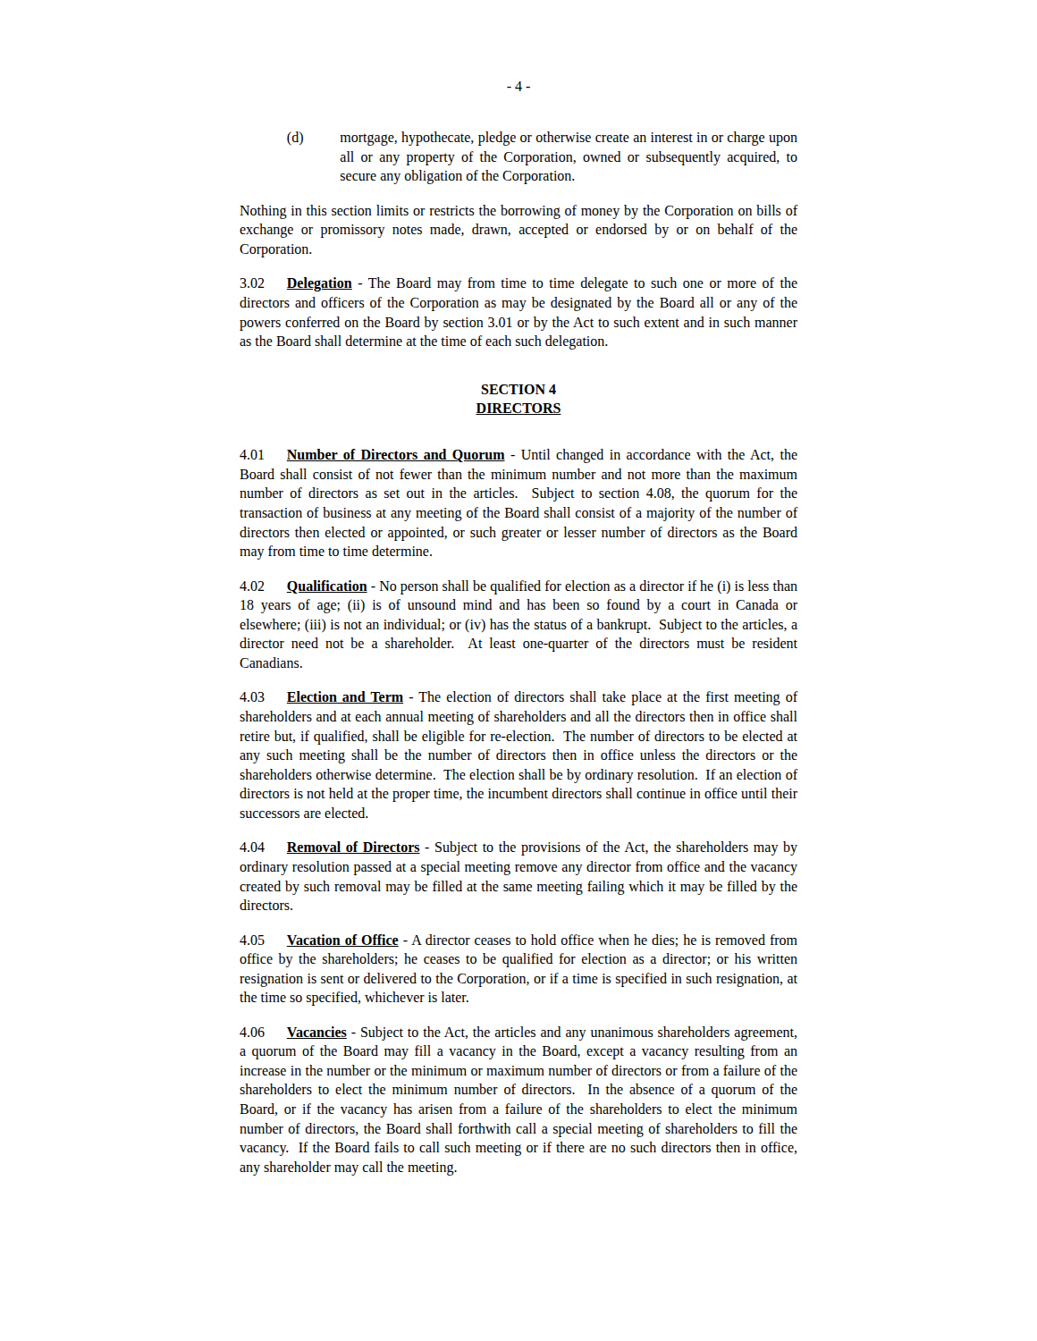- 4 -
(d)
mortgage, hypothecate, pledge or otherwise create an interest in or charge upon all or any property of the Corporation, owned or subsequently acquired, to secure any obligation of the Corporation.
Nothing in this section limits or restricts the borrowing of money by the Corporation on bills of exchange or promissory notes made, drawn, accepted or endorsed by or on behalf of the Corporation.
3.02 Delegation - The Board may from time to time delegate to such one or more of the directors and officers of the Corporation as may be designated by the Board all or any of the powers conferred on the Board by section 3.01 or by the Act to such extent and in such manner as the Board shall determine at the time of each such delegation.
SECTION 4 DIRECTORS
4.01 Number of Directors and Quorum - Until changed in accordance with the Act, the Board shall consist of not fewer than the minimum number and not more than the maximum number of directors as set out in the articles. Subject to section 4.08, the quorum for the transaction of business at any meeting of the Board shall consist of a majority of the number of directors then elected or appointed, or such greater or lesser number of directors as the Board may from time to time determine.
4.02 Qualification - No person shall be qualified for election as a director if he (i) is less than 18 years of age; (ii) is of unsound mind and has been so found by a court in Canada or elsewhere; (iii) is not an individual; or (iv) has the status of a bankrupt. Subject to the articles, a director need not be a shareholder. At least one-quarter of the directors must be resident Canadians.
4.03 Election and Term - The election of directors shall take place at the first meeting of shareholders and at each annual meeting of shareholders and all the directors then in office shall retire but, if qualified, shall be eligible for re-election. The number of directors to be elected at any such meeting shall be the number of directors then in office unless the directors or the shareholders otherwise determine. The election shall be by ordinary resolution. If an election of directors is not held at the proper time, the incumbent directors shall continue in office until their successors are elected.
4.04 Removal of Directors - Subject to the provisions of the Act, the shareholders may by ordinary resolution passed at a special meeting remove any director from office and the vacancy created by such removal may be filled at the same meeting failing which it may be filled by the directors.
4.05 Vacation of Office - A director ceases to hold office when he dies; he is removed from office by the shareholders; he ceases to be qualified for election as a director; or his written resignation is sent or delivered to the Corporation, or if a time is specified in such resignation, at the time so specified, whichever is later.
4.06 Vacancies - Subject to the Act, the articles and any unanimous shareholders agreement, a quorum of the Board may fill a vacancy in the Board, except a vacancy resulting from an increase in the number or the minimum or maximum number of directors or from a failure of the shareholders to elect the minimum number of directors. In the absence of a quorum of the Board, or if the vacancy has arisen from a failure of the shareholders to elect the minimum number of directors, the Board shall forthwith call a special meeting of shareholders to fill the vacancy. If the Board fails to call such meeting or if there are no such directors then in office, any shareholder may call the meeting.